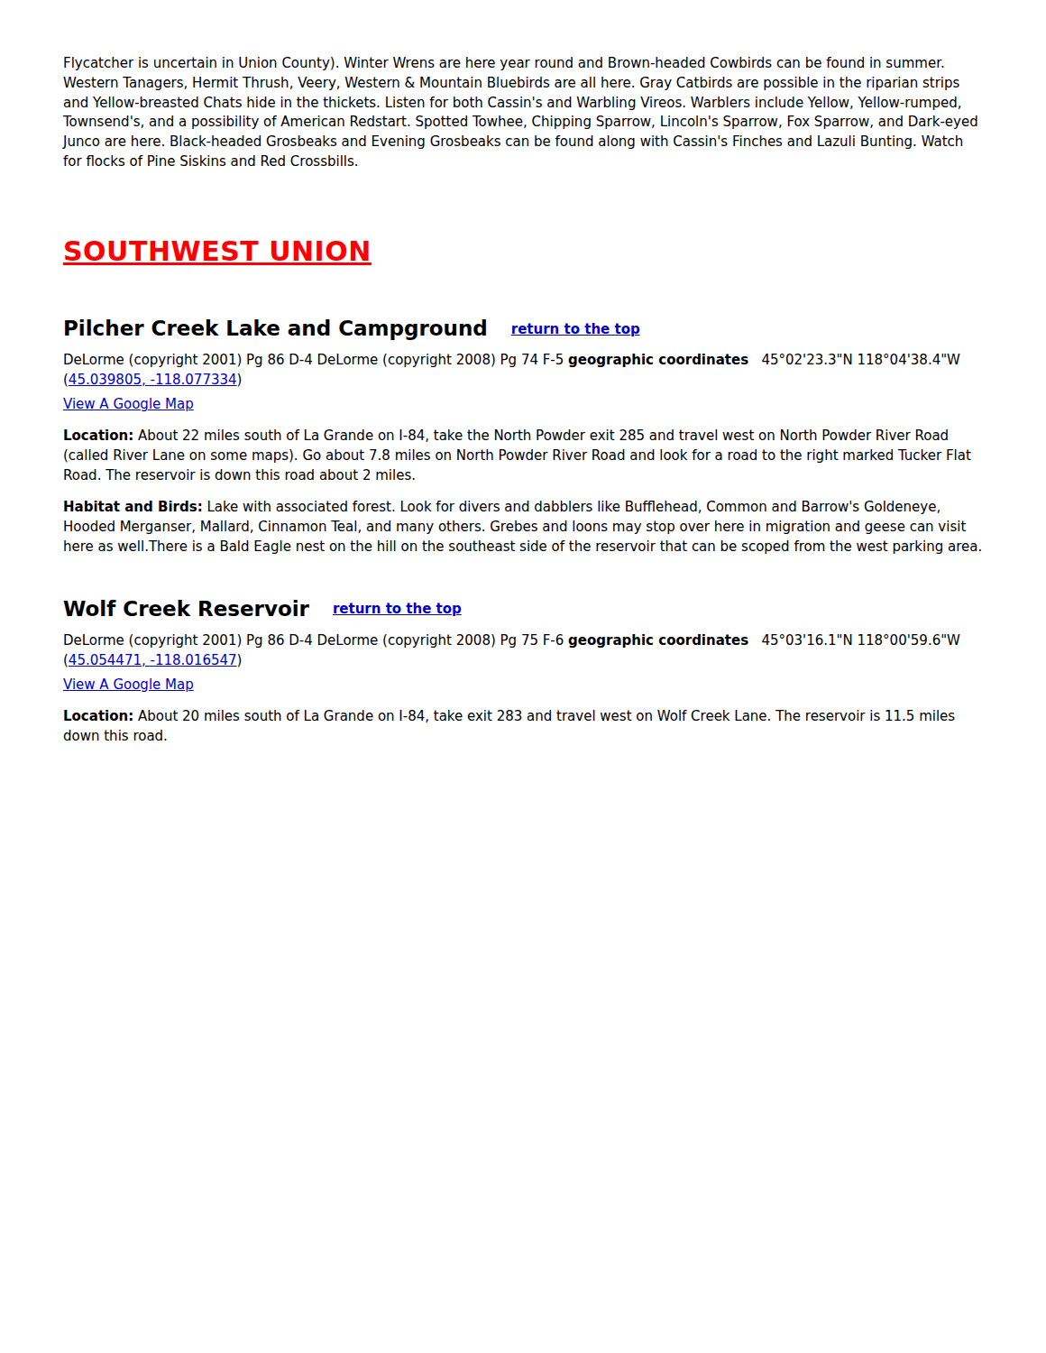Flycatcher is uncertain in Union County). Winter Wrens are here year round and Brown-headed Cowbirds can be found in summer. Western Tanagers, Hermit Thrush, Veery, Western & Mountain Bluebirds are all here. Gray Catbirds are possible in the riparian strips and Yellow-breasted Chats hide in the thickets. Listen for both Cassin's and Warbling Vireos. Warblers include Yellow, Yellow-rumped, Townsend's, and a possibility of American Redstart. Spotted Towhee, Chipping Sparrow, Lincoln's Sparrow, Fox Sparrow, and Dark-eyed Junco are here. Black-headed Grosbeaks and Evening Grosbeaks can be found along with Cassin's Finches and Lazuli Bunting. Watch for flocks of Pine Siskins and Red Crossbills.
SOUTHWEST UNION
Pilcher Creek Lake and Campground return to the top
DeLorme (copyright 2001) Pg 86 D-4 DeLorme (copyright 2008) Pg 74 F-5 geographic coordinates 45°02'23.3"N 118°04'38.4"W (45.039805, -118.077334)
View A Google Map
Location: About 22 miles south of La Grande on I-84, take the North Powder exit 285 and travel west on North Powder River Road (called River Lane on some maps). Go about 7.8 miles on North Powder River Road and look for a road to the right marked Tucker Flat Road. The reservoir is down this road about 2 miles.
Habitat and Birds: Lake with associated forest. Look for divers and dabblers like Bufflehead, Common and Barrow's Goldeneye, Hooded Merganser, Mallard, Cinnamon Teal, and many others. Grebes and loons may stop over here in migration and geese can visit here as well.There is a Bald Eagle nest on the hill on the southeast side of the reservoir that can be scoped from the west parking area.
Wolf Creek Reservoir return to the top
DeLorme (copyright 2001) Pg 86 D-4 DeLorme (copyright 2008) Pg 75 F-6 geographic coordinates 45°03'16.1"N 118°00'59.6"W (45.054471, -118.016547)
View A Google Map
Location: About 20 miles south of La Grande on I-84, take exit 283 and travel west on Wolf Creek Lane. The reservoir is 11.5 miles down this road.